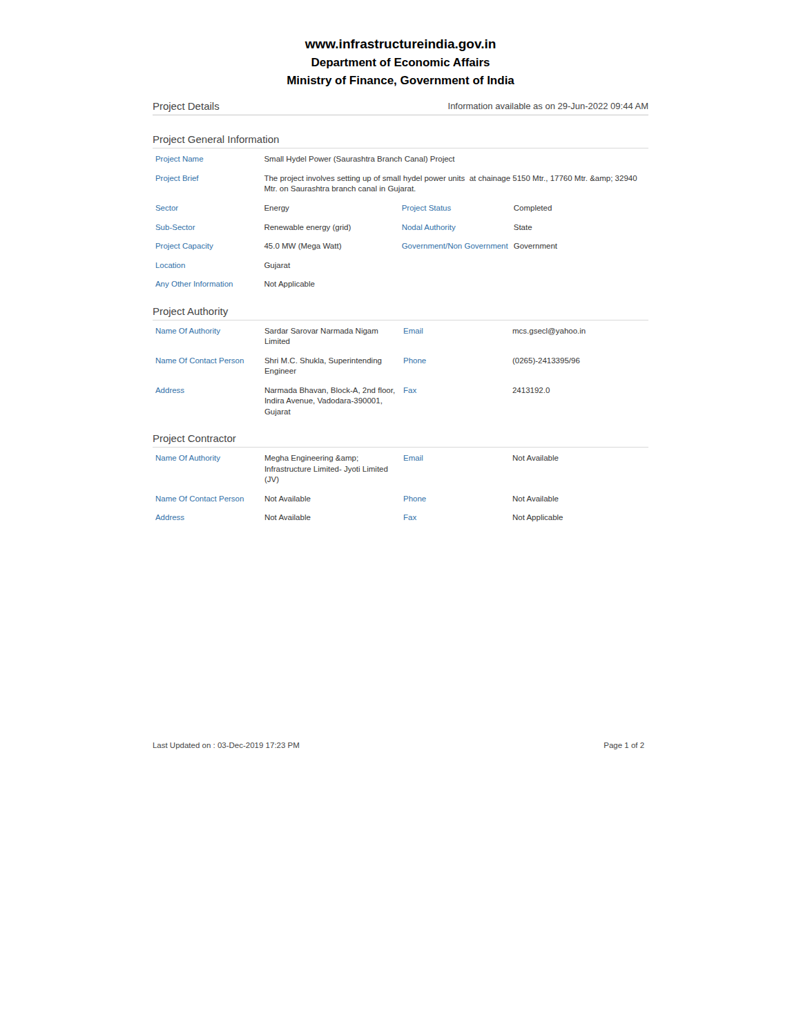www.infrastructureindia.gov.in
Department of Economic Affairs
Ministry of Finance, Government of India
Project Details
Information available as on 29-Jun-2022 09:44 AM
Project General Information
| Project Name | Small Hydel Power (Saurashtra Branch Canal) Project |
| Project Brief | The project involves setting up of small hydel power units at chainage 5150 Mtr., 17760 Mtr. &amp; 32940 Mtr. on Saurashtra branch canal in Gujarat. |
| Sector | Energy | Project Status | Completed |
| Sub-Sector | Renewable energy (grid) | Nodal Authority | State |
| Project Capacity | 45.0 MW (Mega Watt) | Government/Non Government | Government |
| Location | Gujarat | | |
| Any Other Information | Not Applicable | | |
Project Authority
| Name Of Authority | Sardar Sarovar Narmada Nigam Limited | Email | mcs.gsecl@yahoo.in |
| Name Of Contact Person | Shri M.C. Shukla, Superintending Engineer | Phone | (0265)-2413395/96 |
| Address | Narmada Bhavan, Block-A, 2nd floor, Indira Avenue, Vadodara-390001, Gujarat | Fax | 2413192.0 |
Project Contractor
| Name Of Authority | Megha Engineering &amp; Infrastructure Limited- Jyoti Limited (JV) | Email | Not Available |
| Name Of Contact Person | Not Available | Phone | Not Available |
| Address | Not Available | Fax | Not Applicable |
Last Updated on : 03-Dec-2019 17:23 PM
Page 1 of 2